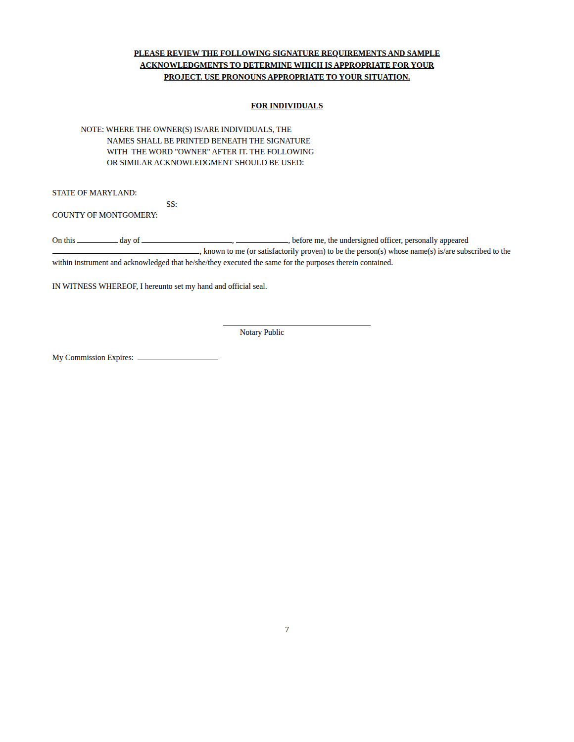PLEASE REVIEW THE FOLLOWING SIGNATURE REQUIREMENTS AND SAMPLE ACKNOWLEDGMENTS TO DETERMINE WHICH IS APPROPRIATE FOR YOUR PROJECT. USE PRONOUNS APPROPRIATE TO YOUR SITUATION.
FOR INDIVIDUALS
NOTE: WHERE THE OWNER(S) IS/ARE INDIVIDUALS, THE NAMES SHALL BE PRINTED BENEATH THE SIGNATURE WITH THE WORD "OWNER" AFTER IT. THE FOLLOWING OR SIMILAR ACKNOWLEDGMENT SHOULD BE USED:
STATE OF MARYLAND: SS: COUNTY OF MONTGOMERY:
On this day of , , before me, the undersigned officer, personally appeared , known to me (or satisfactorily proven) to be the person(s) whose name(s) is/are subscribed to the within instrument and acknowledged that he/she/they executed the same for the purposes therein contained.
IN WITNESS WHEREOF, I hereunto set my hand and official seal.
Notary Public
My Commission Expires:
7